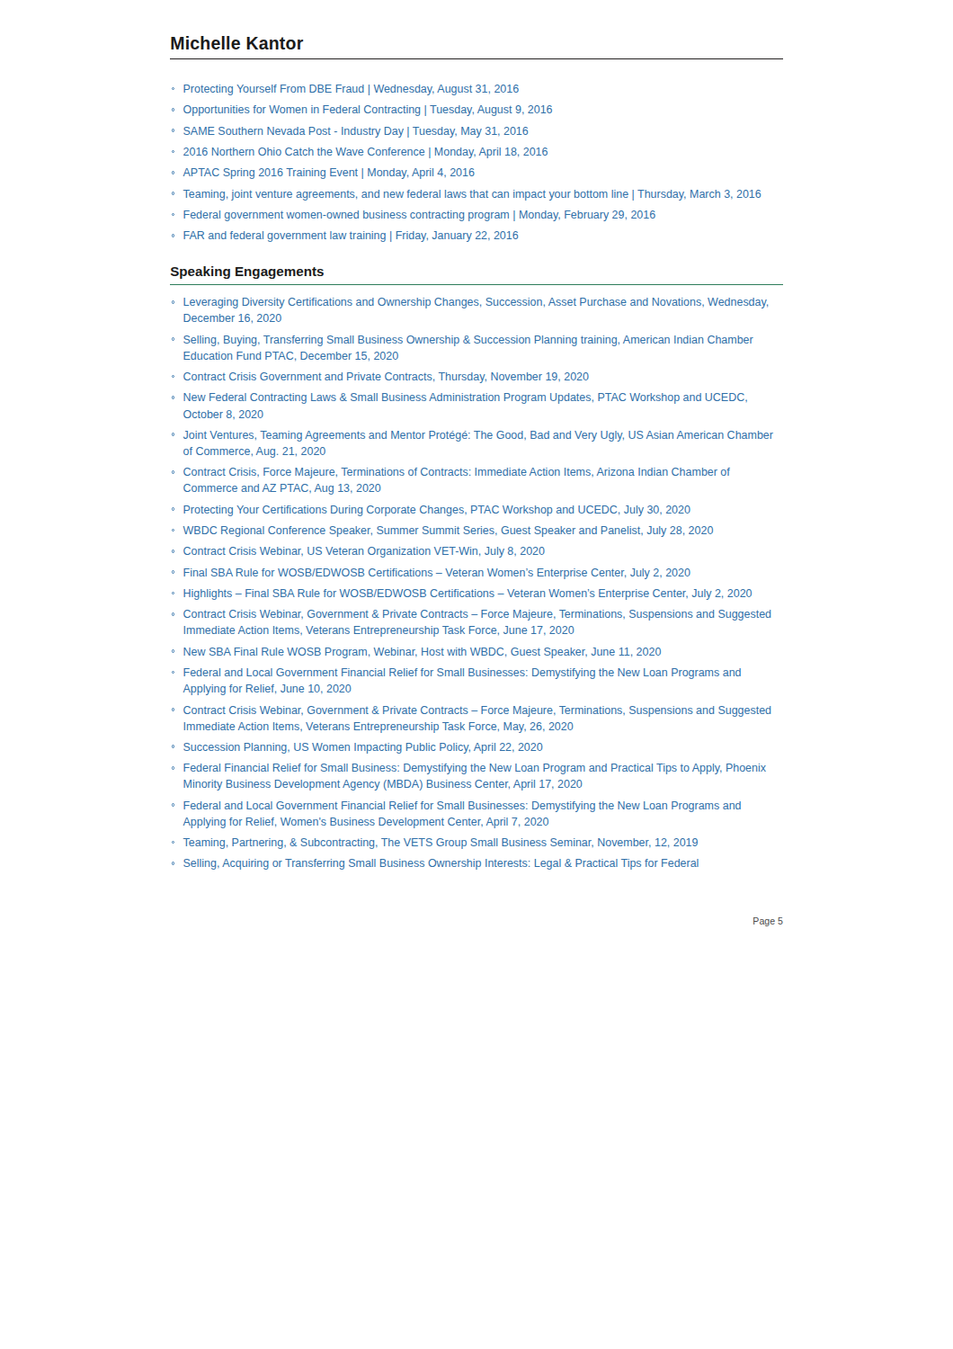Michelle Kantor
Protecting Yourself From DBE Fraud | Wednesday, August 31, 2016
Opportunities for Women in Federal Contracting | Tuesday, August 9, 2016
SAME Southern Nevada Post - Industry Day | Tuesday, May 31, 2016
2016 Northern Ohio Catch the Wave Conference | Monday, April 18, 2016
APTAC Spring 2016 Training Event | Monday, April 4, 2016
Teaming, joint venture agreements, and new federal laws that can impact your bottom line | Thursday, March 3, 2016
Federal government women-owned business contracting program | Monday, February 29, 2016
FAR and federal government law training | Friday, January 22, 2016
Speaking Engagements
Leveraging Diversity Certifications and Ownership Changes, Succession, Asset Purchase and Novations, Wednesday, December 16, 2020
Selling, Buying, Transferring Small Business Ownership & Succession Planning training, American Indian Chamber Education Fund PTAC, December 15, 2020
Contract Crisis Government and Private Contracts, Thursday, November 19, 2020
New Federal Contracting Laws & Small Business Administration Program Updates, PTAC Workshop and UCEDC, October 8, 2020
Joint Ventures, Teaming Agreements and Mentor Protégé: The Good, Bad and Very Ugly, US Asian American Chamber of Commerce, Aug. 21, 2020
Contract Crisis, Force Majeure, Terminations of Contracts: Immediate Action Items, Arizona Indian Chamber of Commerce and AZ PTAC, Aug 13, 2020
Protecting Your Certifications During Corporate Changes, PTAC Workshop and UCEDC, July 30, 2020
WBDC Regional Conference Speaker, Summer Summit Series, Guest Speaker and Panelist, July 28, 2020
Contract Crisis Webinar, US Veteran Organization VET-Win, July 8, 2020
Final SBA Rule for WOSB/EDWOSB Certifications – Veteran Women’s Enterprise Center, July 2, 2020
Highlights – Final SBA Rule for WOSB/EDWOSB Certifications – Veteran Women’s Enterprise Center, July 2, 2020
Contract Crisis Webinar, Government & Private Contracts – Force Majeure, Terminations, Suspensions and Suggested Immediate Action Items, Veterans Entrepreneurship Task Force, June 17, 2020
New SBA Final Rule WOSB Program, Webinar, Host with WBDC, Guest Speaker, June 11, 2020
Federal and Local Government Financial Relief for Small Businesses: Demystifying the New Loan Programs and Applying for Relief, June 10, 2020
Contract Crisis Webinar, Government & Private Contracts – Force Majeure, Terminations, Suspensions and Suggested Immediate Action Items, Veterans Entrepreneurship Task Force, May, 26, 2020
Succession Planning, US Women Impacting Public Policy, April 22, 2020
Federal Financial Relief for Small Business: Demystifying the New Loan Program and Practical Tips to Apply, Phoenix Minority Business Development Agency (MBDA) Business Center, April 17, 2020
Federal and Local Government Financial Relief for Small Businesses: Demystifying the New Loan Programs and Applying for Relief, Women's Business Development Center, April 7, 2020
Teaming, Partnering, & Subcontracting, The VETS Group Small Business Seminar, November, 12, 2019
Selling, Acquiring or Transferring Small Business Ownership Interests: Legal & Practical Tips for Federal
Page 5